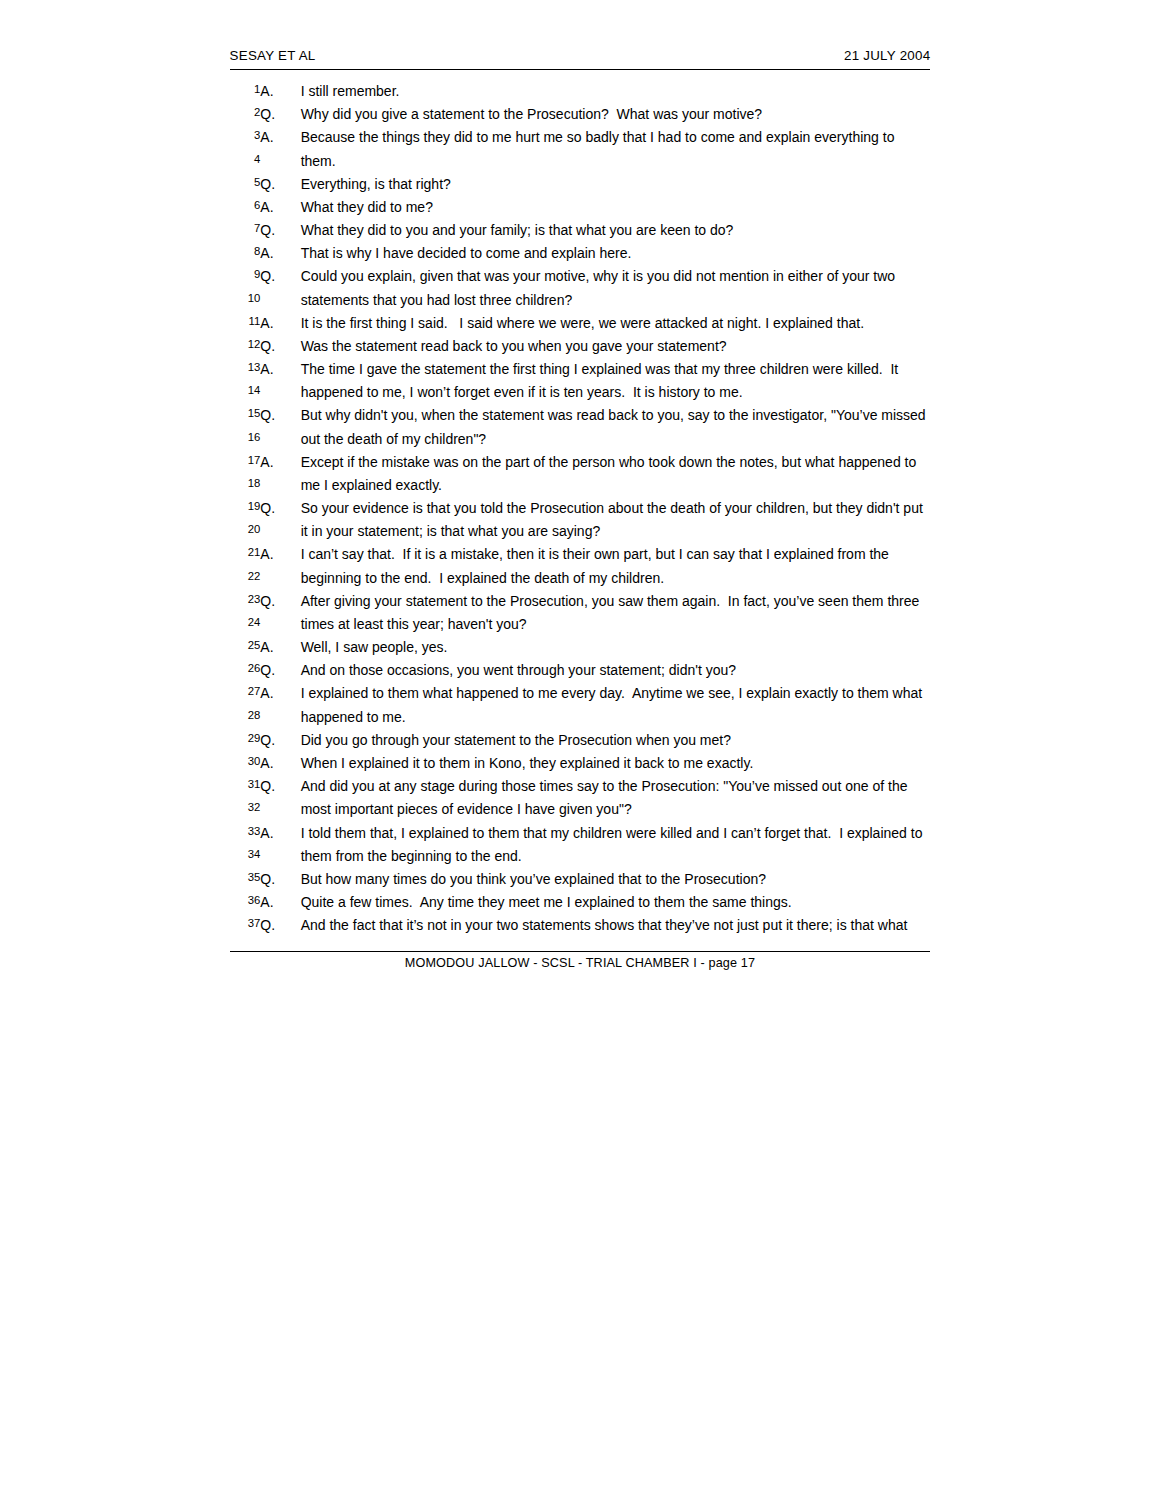SESAY ET AL
21 JULY 2004
| 1 | A. | I still remember. |
| 2 | Q. | Why did you give a statement to the Prosecution? What was your motive? |
| 3 | A. | Because the things they did to me hurt me so badly that I had to come and explain everything to |
| 4 | | them. |
| 5 | Q. | Everything, is that right? |
| 6 | A. | What they did to me? |
| 7 | Q. | What they did to you and your family; is that what you are keen to do? |
| 8 | A. | That is why I have decided to come and explain here. |
| 9 | Q. | Could you explain, given that was your motive, why it is you did not mention in either of your two |
| 10 | | statements that you had lost three children? |
| 11 | A. | It is the first thing I said. I said where we were, we were attacked at night. I explained that. |
| 12 | Q. | Was the statement read back to you when you gave your statement? |
| 13 | A. | The time I gave the statement the first thing I explained was that my three children were killed. It |
| 14 | | happened to me, I won’t forget even if it is ten years. It is history to me. |
| 15 | Q. | But why didn't you, when the statement was read back to you, say to the investigator, "You’ve missed |
| 16 | | out the death of my children"? |
| 17 | A. | Except if the mistake was on the part of the person who took down the notes, but what happened to |
| 18 | | me I explained exactly. |
| 19 | Q. | So your evidence is that you told the Prosecution about the death of your children, but they didn't put |
| 20 | | it in your statement; is that what you are saying? |
| 21 | A. | I can’t say that. If it is a mistake, then it is their own part, but I can say that I explained from the |
| 22 | | beginning to the end. I explained the death of my children. |
| 23 | Q. | After giving your statement to the Prosecution, you saw them again. In fact, you’ve seen them three |
| 24 | | times at least this year; haven't you? |
| 25 | A. | Well, I saw people, yes. |
| 26 | Q. | And on those occasions, you went through your statement; didn't you? |
| 27 | A. | I explained to them what happened to me every day. Anytime we see, I explain exactly to them what |
| 28 | | happened to me. |
| 29 | Q. | Did you go through your statement to the Prosecution when you met? |
| 30 | A. | When I explained it to them in Kono, they explained it back to me exactly. |
| 31 | Q. | And did you at any stage during those times say to the Prosecution: "You’ve missed out one of the |
| 32 | | most important pieces of evidence I have given you"? |
| 33 | A. | I told them that, I explained to them that my children were killed and I can’t forget that. I explained to |
| 34 | | them from the beginning to the end. |
| 35 | Q. | But how many times do you think you’ve explained that to the Prosecution? |
| 36 | A. | Quite a few times. Any time they meet me I explained to them the same things. |
| 37 | Q. | And the fact that it’s not in your two statements shows that they’ve not just put it there; is that what |
MOMODOU JALLOW - SCSL - TRIAL CHAMBER I - page 17